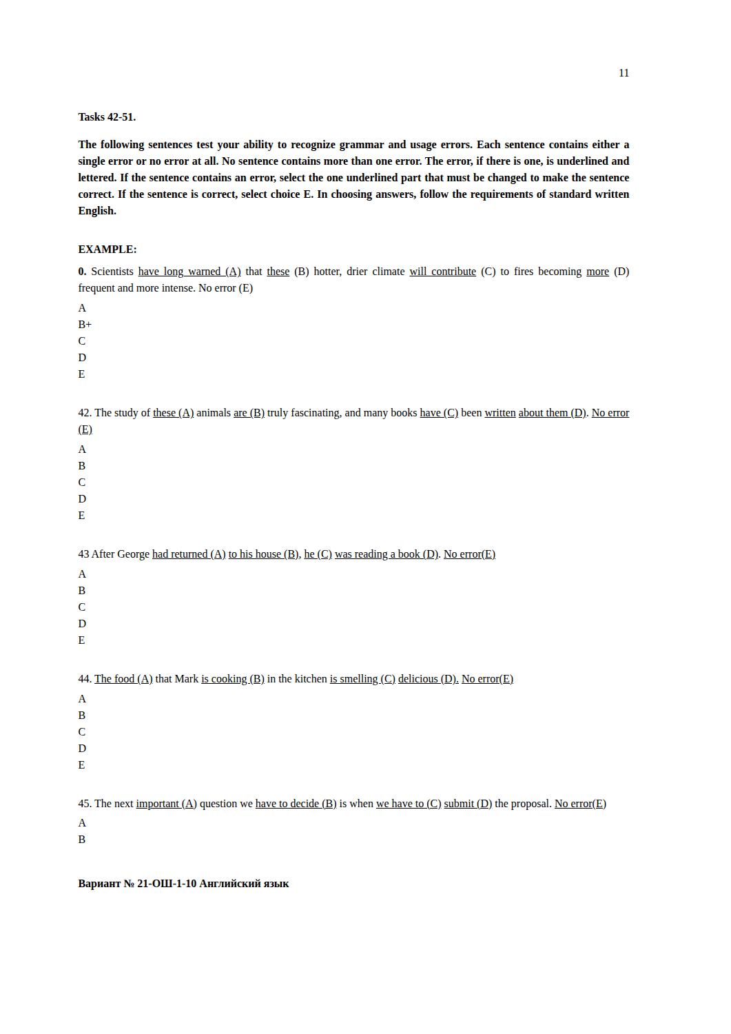11
Tasks 42-51.
The following sentences test your ability to recognize grammar and usage errors. Each sentence contains either a single error or no error at all. No sentence contains more than one error. The error, if there is one, is underlined and lettered. If the sentence contains an error, select the one underlined part that must be changed to make the sentence correct. If the sentence is correct, select choice E. In choosing answers, follow the requirements of standard written English.
EXAMPLE:
0. Scientists have long warned (A) that these (B) hotter, drier climate will contribute (C) to fires becoming more (D) frequent and more intense. No error (E)
A
B+
C
D
E
42. The study of these (A) animals are (B) truly fascinating, and many books have (C) been written about them (D). No error (E)
A
B
C
D
E
43 After George had returned (A) to his house (B), he (C) was reading a book (D). No error(E)
A
B
C
D
E
44. The food (A) that Mark is cooking (B) in the kitchen is smelling (C) delicious (D). No error(E)
A
B
C
D
E
45. The next important (A) question we have to decide (B) is when we have to (C) submit (D) the proposal. No error(E)
A
B
Вариант № 21-ОШ-1-10 Английский язык